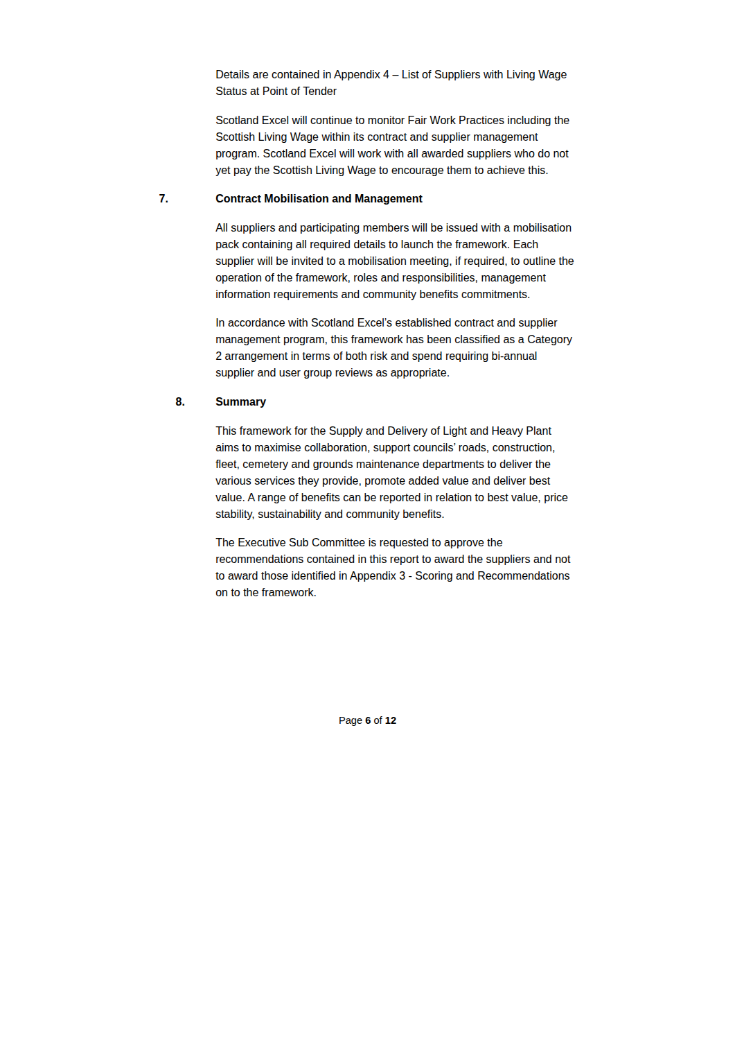Details are contained in Appendix 4 – List of Suppliers with Living Wage Status at Point of Tender
Scotland Excel will continue to monitor Fair Work Practices including the Scottish Living Wage within its contract and supplier management program. Scotland Excel will work with all awarded suppliers who do not yet pay the Scottish Living Wage to encourage them to achieve this.
7. Contract Mobilisation and Management
All suppliers and participating members will be issued with a mobilisation pack containing all required details to launch the framework. Each supplier will be invited to a mobilisation meeting, if required, to outline the operation of the framework, roles and responsibilities, management information requirements and community benefits commitments.
In accordance with Scotland Excel’s established contract and supplier management program, this framework has been classified as a Category 2 arrangement in terms of both risk and spend requiring bi-annual supplier and user group reviews as appropriate.
8. Summary
This framework for the Supply and Delivery of Light and Heavy Plant aims to maximise collaboration, support councils’ roads, construction, fleet, cemetery and grounds maintenance departments to deliver the various services they provide, promote added value and deliver best value. A range of benefits can be reported in relation to best value, price stability, sustainability and community benefits.
The Executive Sub Committee is requested to approve the recommendations contained in this report to award the suppliers and not to award those identified in Appendix 3 - Scoring and Recommendations on to the framework.
Page 6 of 12